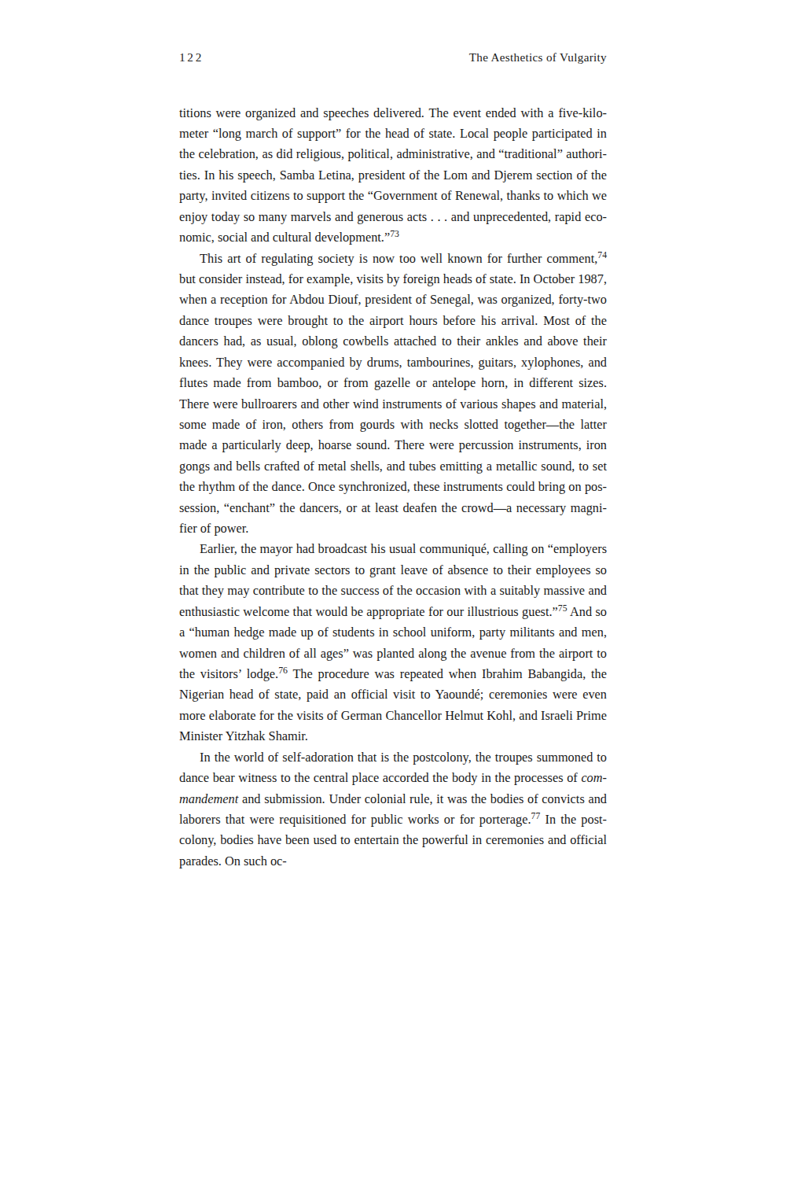122 The Aesthetics of Vulgarity
titions were organized and speeches delivered. The event ended with a five-kilometer “long march of support” for the head of state. Local people participated in the celebration, as did religious, political, administrative, and “traditional” authorities. In his speech, Samba Letina, president of the Lom and Djerem section of the party, invited citizens to support the “Government of Renewal, thanks to which we enjoy today so many marvels and generous acts . . . and unprecedented, rapid economic, social and cultural development.”73
This art of regulating society is now too well known for further comment,74 but consider instead, for example, visits by foreign heads of state. In October 1987, when a reception for Abdou Diouf, president of Senegal, was organized, forty-two dance troupes were brought to the airport hours before his arrival. Most of the dancers had, as usual, oblong cowbells attached to their ankles and above their knees. They were accompanied by drums, tambourines, guitars, xylophones, and flutes made from bamboo, or from gazelle or antelope horn, in different sizes. There were bullroarers and other wind instruments of various shapes and material, some made of iron, others from gourds with necks slotted together—the latter made a particularly deep, hoarse sound. There were percussion instruments, iron gongs and bells crafted of metal shells, and tubes emitting a metallic sound, to set the rhythm of the dance. Once synchronized, these instruments could bring on possession, “enchant” the dancers, or at least deafen the crowd—a necessary magnifier of power.
Earlier, the mayor had broadcast his usual communiqué, calling on “employers in the public and private sectors to grant leave of absence to their employees so that they may contribute to the success of the occasion with a suitably massive and enthusiastic welcome that would be appropriate for our illustrious guest.”75 And so a “human hedge made up of students in school uniform, party militants and men, women and children of all ages” was planted along the avenue from the airport to the visitors’ lodge.76 The procedure was repeated when Ibrahim Babangida, the Nigerian head of state, paid an official visit to Yaoundé; ceremonies were even more elaborate for the visits of German Chancellor Helmut Kohl, and Israeli Prime Minister Yitzhak Shamir.
In the world of self-adoration that is the postcolony, the troupes summoned to dance bear witness to the central place accorded the body in the processes of commandement and submission. Under colonial rule, it was the bodies of convicts and laborers that were requisitioned for public works or for porterage.77 In the postcolony, bodies have been used to entertain the powerful in ceremonies and official parades. On such oc-